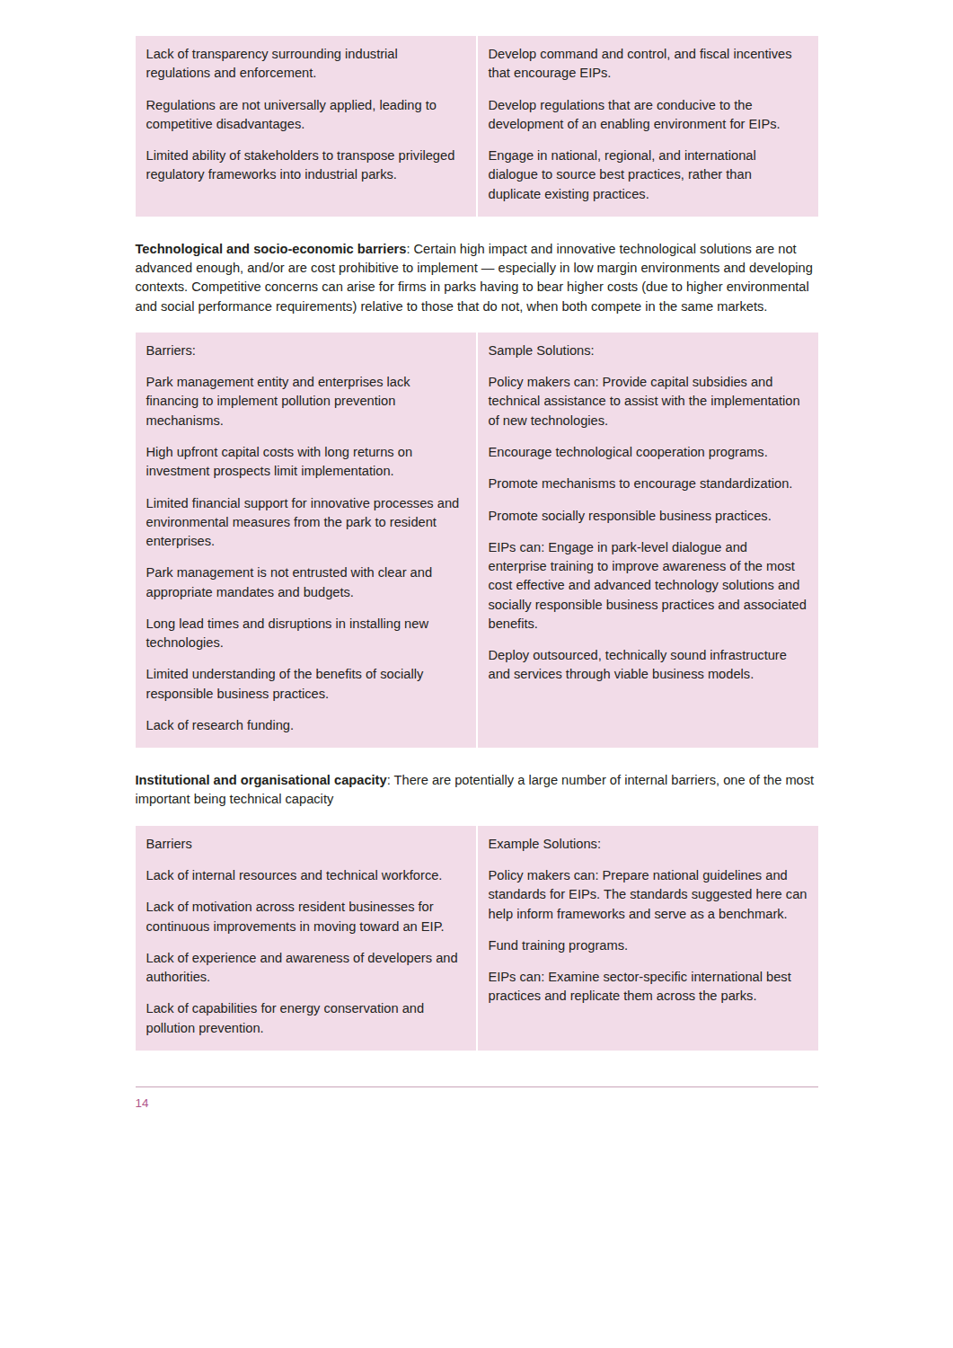| Lack of transparency surrounding industrial regulations and enforcement. Regulations are not universally applied, leading to competitive disadvantages. Limited ability of stakeholders to transpose privileged regulatory frameworks into industrial parks. | Develop command and control, and fiscal incentives that encourage EIPs. Develop regulations that are conducive to the development of an enabling environment for EIPs. Engage in national, regional, and international dialogue to source best practices, rather than duplicate existing practices. |
Technological and socio-economic barriers: Certain high impact and innovative technological solutions are not advanced enough, and/or are cost prohibitive to implement — especially in low margin environments and developing contexts. Competitive concerns can arise for firms in parks having to bear higher costs (due to higher environmental and social performance requirements) relative to those that do not, when both compete in the same markets.
| Barriers: Park management entity and enterprises lack financing to implement pollution prevention mechanisms. High upfront capital costs with long returns on investment prospects limit implementation. Limited financial support for innovative processes and environmental measures from the park to resident enterprises. Park management is not entrusted with clear and appropriate mandates and budgets. Long lead times and disruptions in installing new technologies. Limited understanding of the benefits of socially responsible business practices. Lack of research funding. | Sample Solutions: Policy makers can: Provide capital subsidies and technical assistance to assist with the implementation of new technologies. Encourage technological cooperation programs. Promote mechanisms to encourage standardization. Promote socially responsible business practices. EIPs can: Engage in park-level dialogue and enterprise training to improve awareness of the most cost effective and advanced technology solutions and socially responsible business practices and associated benefits. Deploy outsourced, technically sound infrastructure and services through viable business models. |
Institutional and organisational capacity: There are potentially a large number of internal barriers, one of the most important being technical capacity
| Barriers Lack of internal resources and technical workforce. Lack of motivation across resident businesses for continuous improvements in moving toward an EIP. Lack of experience and awareness of developers and authorities. Lack of capabilities for energy conservation and pollution prevention. | Example Solutions: Policy makers can: Prepare national guidelines and standards for EIPs. The standards suggested here can help inform frameworks and serve as a benchmark. Fund training programs. EIPs can: Examine sector-specific international best practices and replicate them across the parks. |
14